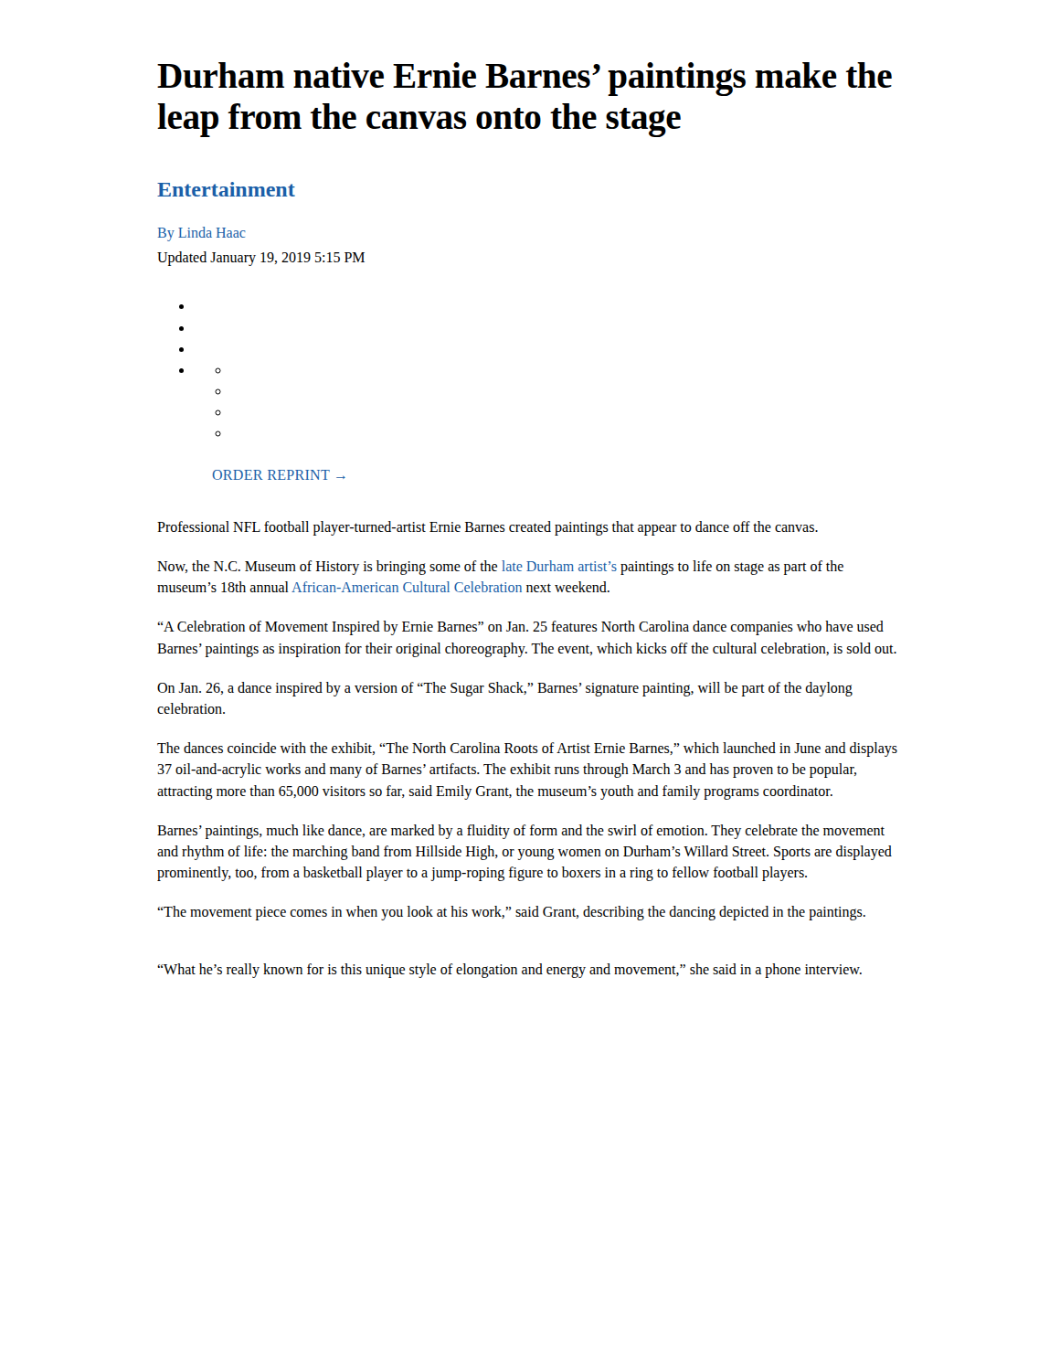Durham native Ernie Barnes’ paintings make the leap from the canvas onto the stage
Entertainment
By Linda Haac
Updated January 19, 2019 5:15 PM
ORDER REPRINT →
Professional NFL football player-turned-artist Ernie Barnes created paintings that appear to dance off the canvas.
Now, the N.C. Museum of History is bringing some of the late Durham artist’s paintings to life on stage as part of the museum’s 18th annual African-American Cultural Celebration next weekend.
“A Celebration of Movement Inspired by Ernie Barnes” on Jan. 25 features North Carolina dance companies who have used Barnes’ paintings as inspiration for their original choreography. The event, which kicks off the cultural celebration, is sold out.
On Jan. 26, a dance inspired by a version of “The Sugar Shack,” Barnes’ signature painting, will be part of the daylong celebration.
The dances coincide with the exhibit, “The North Carolina Roots of Artist Ernie Barnes,” which launched in June and displays 37 oil-and-acrylic works and many of Barnes’ artifacts. The exhibit runs through March 3 and has proven to be popular, attracting more than 65,000 visitors so far, said Emily Grant, the museum’s youth and family programs coordinator.
Barnes’ paintings, much like dance, are marked by a fluidity of form and the swirl of emotion. They celebrate the movement and rhythm of life: the marching band from Hillside High, or young women on Durham’s Willard Street. Sports are displayed prominently, too, from a basketball player to a jump-roping figure to boxers in a ring to fellow football players.
“The movement piece comes in when you look at his work,” said Grant, describing the dancing depicted in the paintings.
“What he’s really known for is this unique style of elongation and energy and movement,” she said in a phone interview.